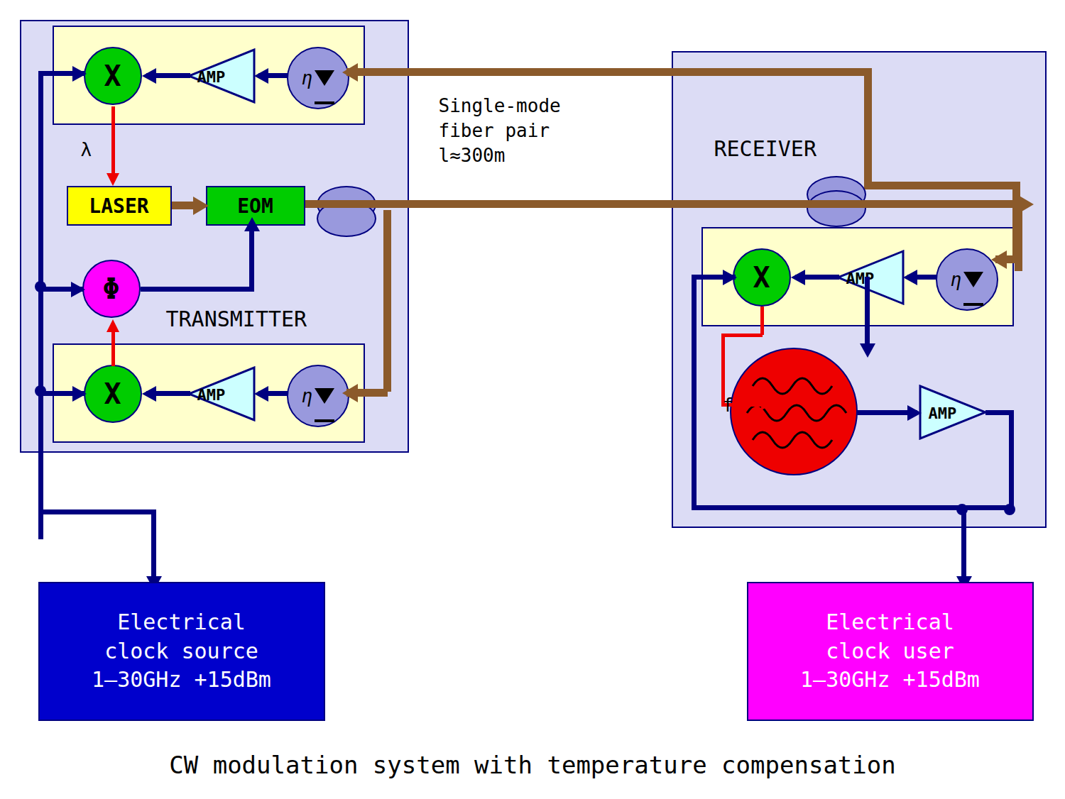TRANSMITTER
X
AMP
η
λ
LASER
EOM
Φ
X
AMP
η
RECEIVER
X
AMP
η
f
AMP
Single-mode fiber pair l≈300m
Electrical
clock source
1–30GHz +15dBm
Electrical
clock user
1–30GHz +15dBm
CW modulation system with temperature compensation